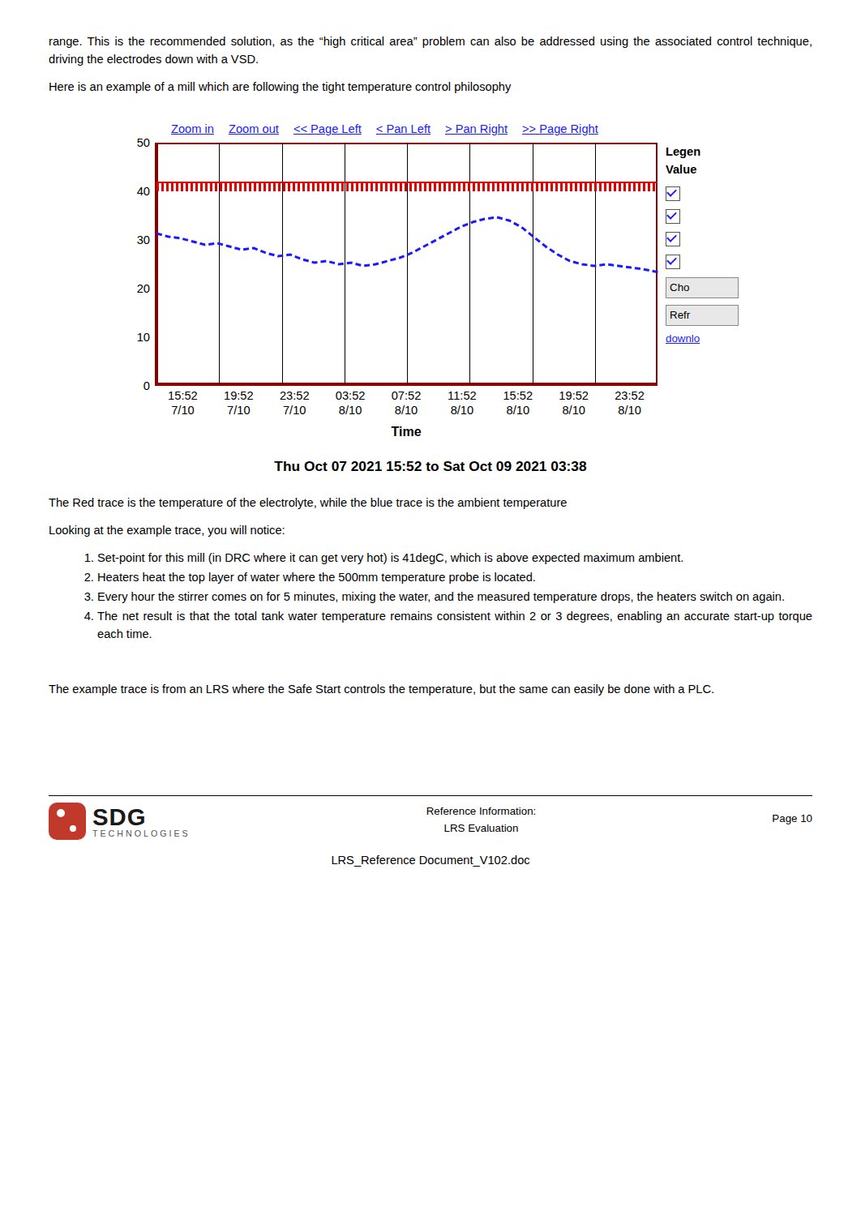range. This is the recommended solution, as the “high critical area” problem can also be addressed using the associated control technique, driving the electrodes down with a VSD.
Here is an example of a mill which are following the tight temperature control philosophy
Zoom in Zoom out << Page Left < Pan Left > Pan Right >> Page Right
50 40 30 20 10 0
15:52
7/10
19:52
7/10
23:52
7/10
03:52
8/10
07:52
8/10
11:52
8/10
15:52
8/10
19:52
8/10
23:52
8/10
Time
Legen
Value
Cho
Refr
downlo
Thu Oct 07 2021 15:52 to Sat Oct 09 2021 03:38
The Red trace is the temperature of the electrolyte, while the blue trace is the ambient temperature
Looking at the example trace, you will notice:
Set-point for this mill (in DRC where it can get very hot) is 41degC, which is above expected maximum ambient.
Heaters heat the top layer of water where the 500mm temperature probe is located.
Every hour the stirrer comes on for 5 minutes, mixing the water, and the measured temperature drops, the heaters switch on again.
The net result is that the total tank water temperature remains consistent within 2 or 3 degrees, enabling an accurate start-up torque each time.
The example trace is from an LRS where the Safe Start controls the temperature, but the same can easily be done with a PLC.
SDG
TECHNOLOGIES
Reference Information:
LRS Evaluation
Page 10
LRS_Reference Document_V102.doc